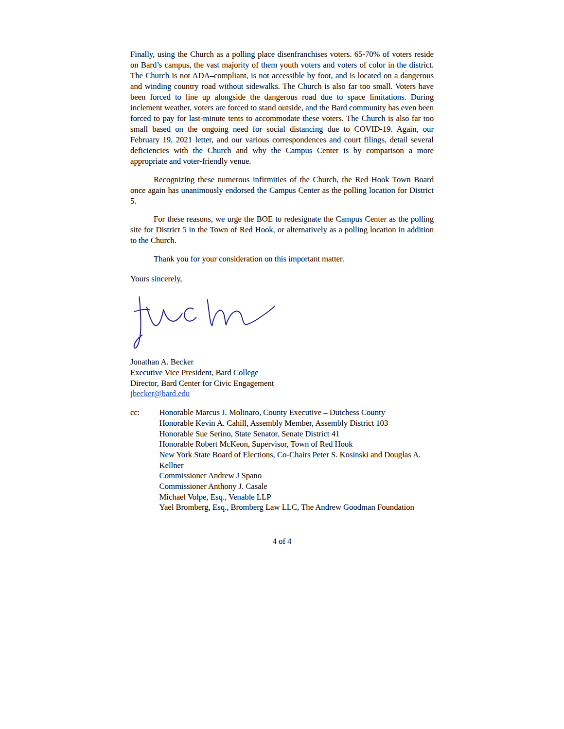Finally, using the Church as a polling place disenfranchises voters. 65-70% of voters reside on Bard’s campus, the vast majority of them youth voters and voters of color in the district. The Church is not ADA–compliant, is not accessible by foot, and is located on a dangerous and winding country road without sidewalks. The Church is also far too small. Voters have been forced to line up alongside the dangerous road due to space limitations. During inclement weather, voters are forced to stand outside, and the Bard community has even been forced to pay for last-minute tents to accommodate these voters. The Church is also far too small based on the ongoing need for social distancing due to COVID-19. Again, our February 19, 2021 letter, and our various correspondences and court filings, detail several deficiencies with the Church and why the Campus Center is by comparison a more appropriate and voter-friendly venue.
Recognizing these numerous infirmities of the Church, the Red Hook Town Board once again has unanimously endorsed the Campus Center as the polling location for District 5.
For these reasons, we urge the BOE to redesignate the Campus Center as the polling site for District 5 in the Town of Red Hook, or alternatively as a polling location in addition to the Church.
Thank you for your consideration on this important matter.
Yours sincerely,
Jonathan A. Becker
Executive Vice President, Bard College
Director, Bard Center for Civic Engagement
jbecker@bard.edu
cc:
Honorable Marcus J. Molinaro, County Executive – Dutchess County
Honorable Kevin A. Cahill, Assembly Member, Assembly District 103
Honorable Sue Serino, State Senator, Senate District 41
Honorable Robert McKeon, Supervisor, Town of Red Hook
New York State Board of Elections, Co-Chairs Peter S. Kosinski and Douglas A. Kellner
Commissioner Andrew J Spano
Commissioner Anthony J. Casale
Michael Volpe, Esq., Venable LLP
Yael Bromberg, Esq., Bromberg Law LLC, The Andrew Goodman Foundation
4 of 4